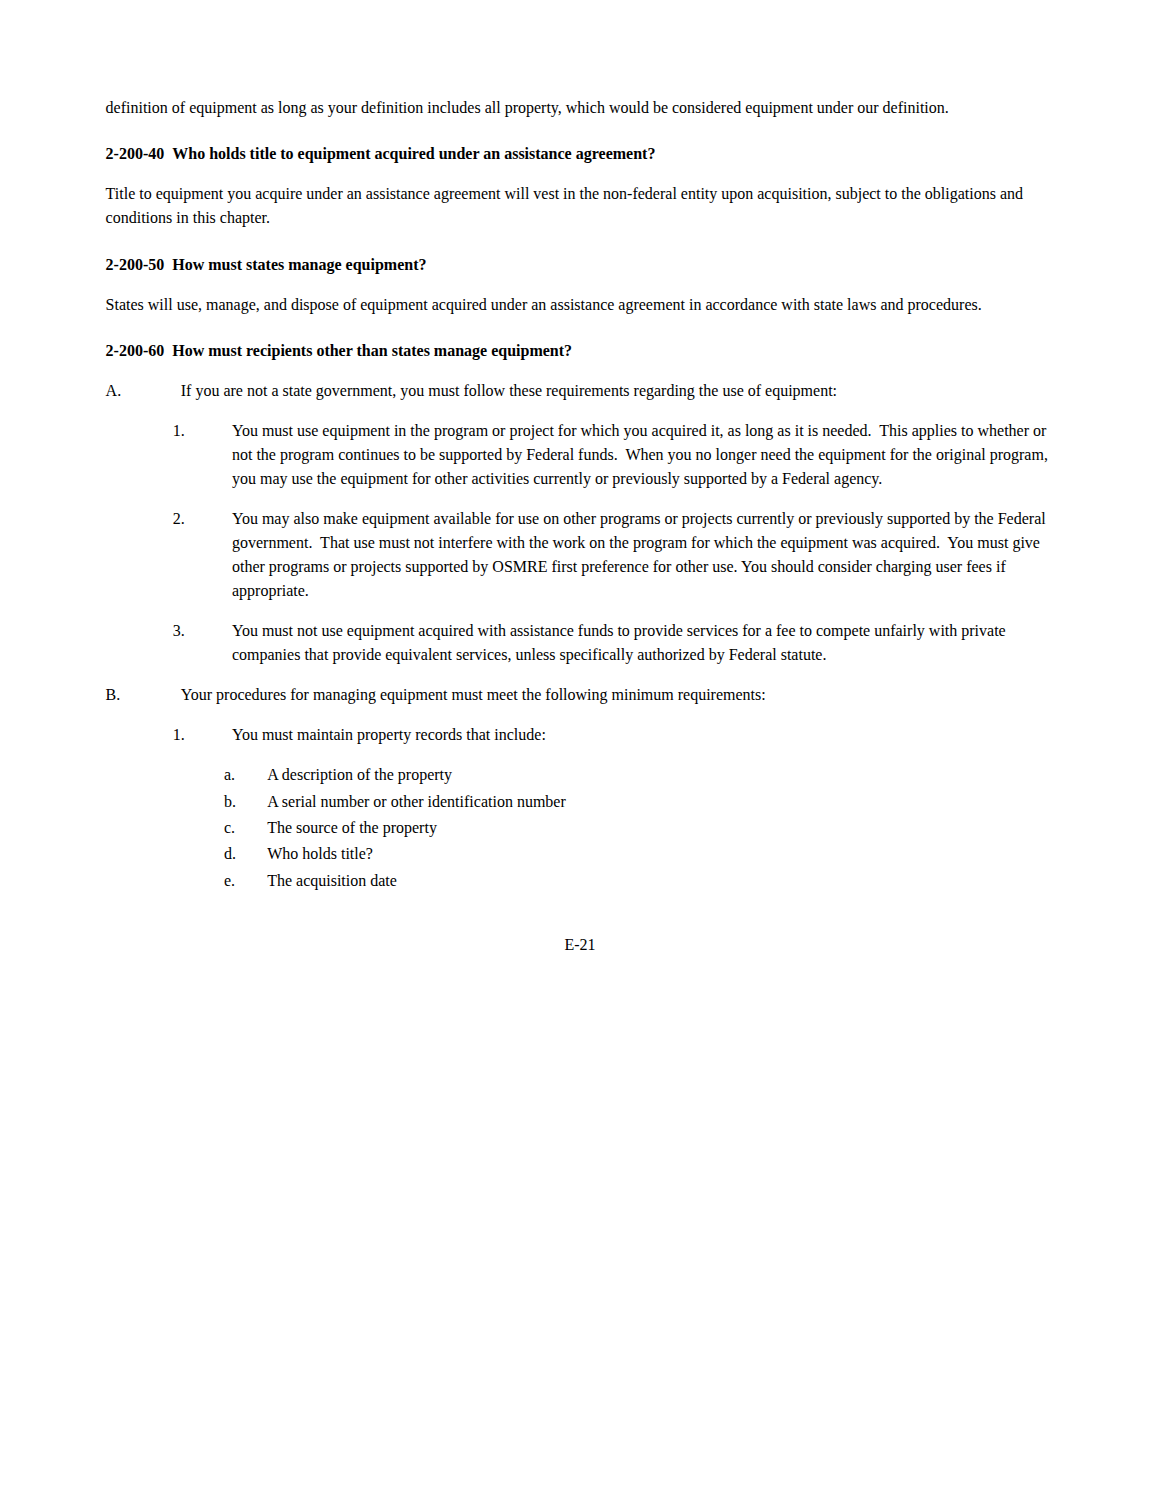definition of equipment as long as your definition includes all property, which would be considered equipment under our definition.
2-200-40 Who holds title to equipment acquired under an assistance agreement?
Title to equipment you acquire under an assistance agreement will vest in the non-federal entity upon acquisition, subject to the obligations and conditions in this chapter.
2-200-50 How must states manage equipment?
States will use, manage, and dispose of equipment acquired under an assistance agreement in accordance with state laws and procedures.
2-200-60 How must recipients other than states manage equipment?
A.
If you are not a state government, you must follow these requirements regarding the use of equipment:
1.
You must use equipment in the program or project for which you acquired it, as long as it is needed. This applies to whether or not the program continues to be supported by Federal funds. When you no longer need the equipment for the original program, you may use the equipment for other activities currently or previously supported by a Federal agency.
2.
You may also make equipment available for use on other programs or projects currently or previously supported by the Federal government. That use must not interfere with the work on the program for which the equipment was acquired. You must give other programs or projects supported by OSMRE first preference for other use. You should consider charging user fees if appropriate.
3.
You must not use equipment acquired with assistance funds to provide services for a fee to compete unfairly with private companies that provide equivalent services, unless specifically authorized by Federal statute.
B.
Your procedures for managing equipment must meet the following minimum requirements:
1.
You must maintain property records that include:
a.
A description of the property
b.
A serial number or other identification number
c.
The source of the property
d.
Who holds title?
e.
The acquisition date
E-21